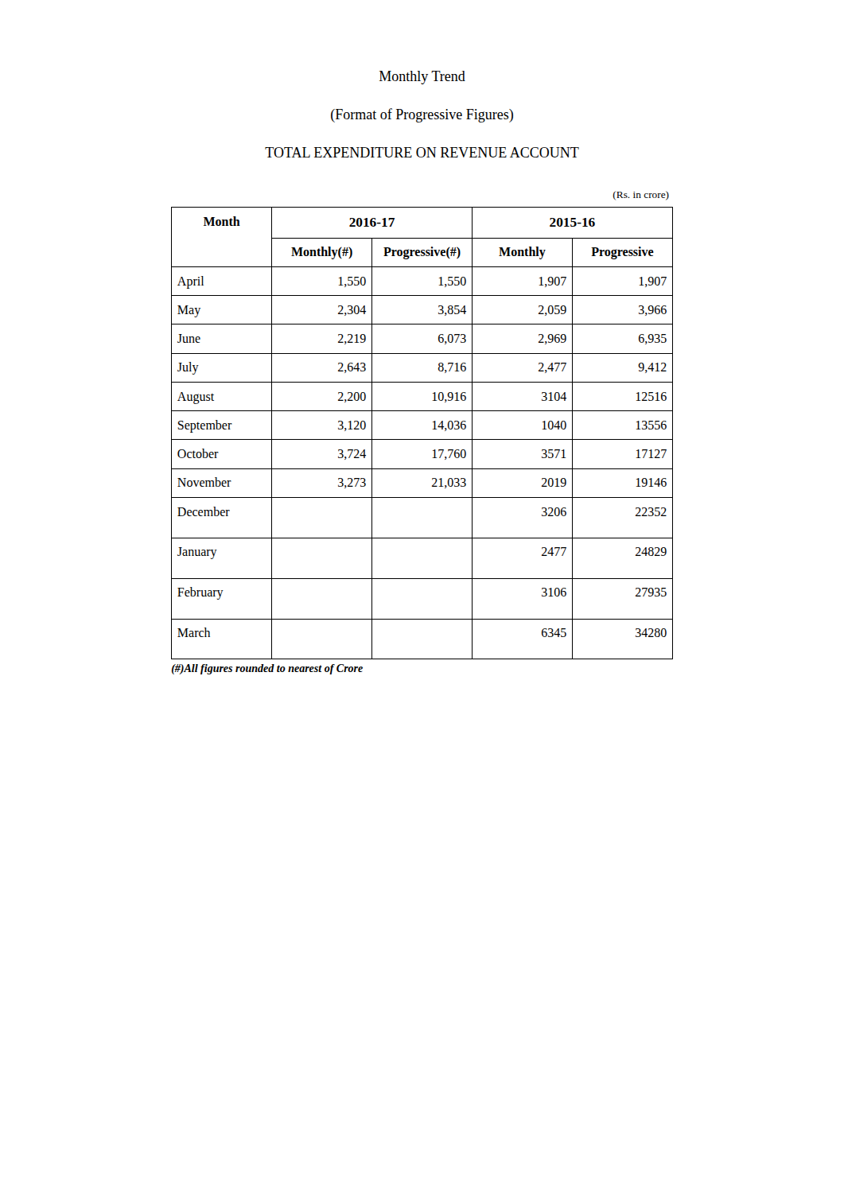Monthly Trend
(Format of Progressive Figures)
TOTAL EXPENDITURE ON REVENUE ACCOUNT
(Rs. in crore)
| Month | 2016-17 | 2015-16 |
| --- | --- | --- |
| Monthly(#) | Progressive(#) | Monthly | Progressive |
| April | 1,550 | 1,550 | 1,907 | 1,907 |
| May | 2,304 | 3,854 | 2,059 | 3,966 |
| June | 2,219 | 6,073 | 2,969 | 6,935 |
| July | 2,643 | 8,716 | 2,477 | 9,412 |
| August | 2,200 | 10,916 | 3104 | 12516 |
| September | 3,120 | 14,036 | 1040 | 13556 |
| October | 3,724 | 17,760 | 3571 | 17127 |
| November | 3,273 | 21,033 | 2019 | 19146 |
| December | | | 3206 | 22352 |
| January | | | 2477 | 24829 |
| February | | | 3106 | 27935 |
| March | | | 6345 | 34280 |
(#)All figures rounded to nearest of Crore